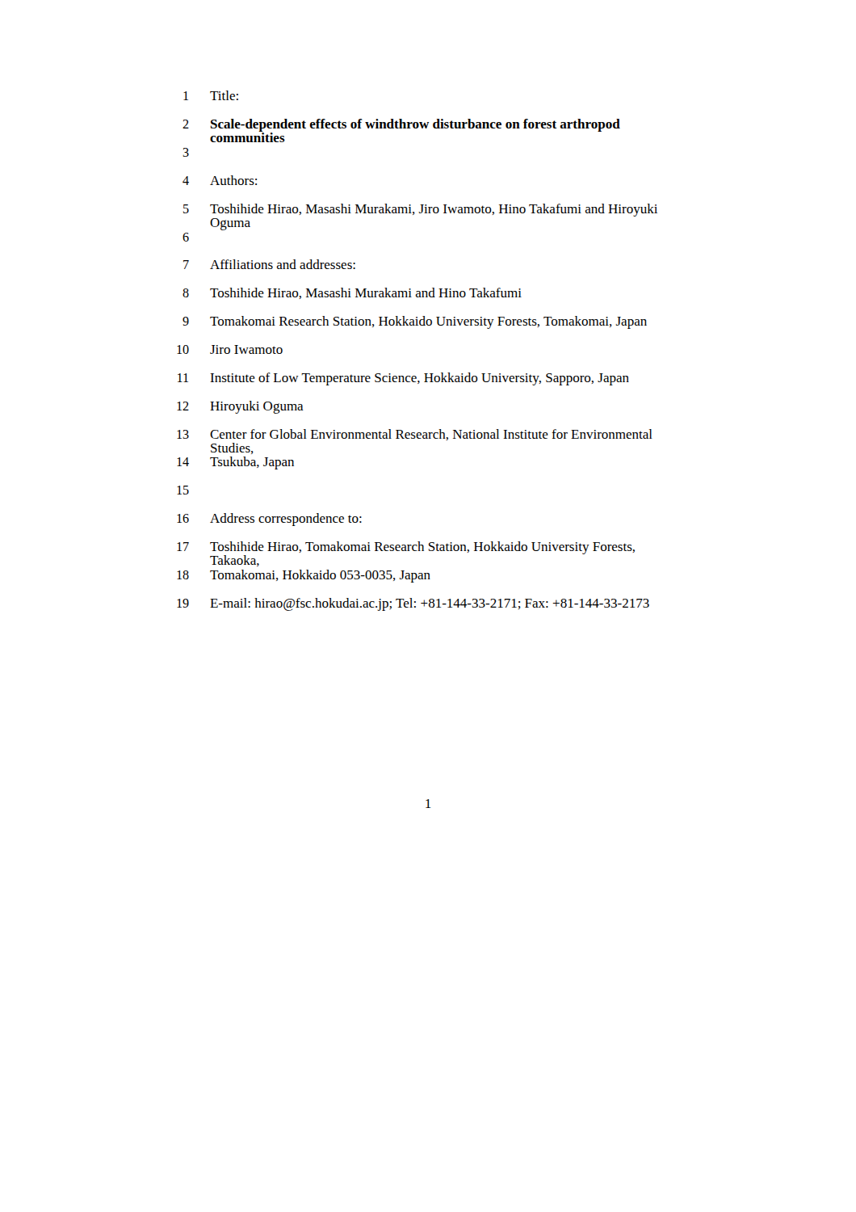1 Title:
2 Scale-dependent effects of windthrow disturbance on forest arthropod communities
3
4 Authors:
5 Toshihide Hirao, Masashi Murakami, Jiro Iwamoto, Hino Takafumi and Hiroyuki Oguma
6
7 Affiliations and addresses:
8 Toshihide Hirao, Masashi Murakami and Hino Takafumi
9 Tomakomai Research Station, Hokkaido University Forests, Tomakomai, Japan
10 Jiro Iwamoto
11 Institute of Low Temperature Science, Hokkaido University, Sapporo, Japan
12 Hiroyuki Oguma
13 Center for Global Environmental Research, National Institute for Environmental Studies,
14 Tsukuba, Japan
15
16 Address correspondence to:
17 Toshihide Hirao, Tomakomai Research Station, Hokkaido University Forests, Takaoka,
18 Tomakomai, Hokkaido 053-0035, Japan
19 E-mail: hirao@fsc.hokudai.ac.jp; Tel: +81-144-33-2171; Fax: +81-144-33-2173
1